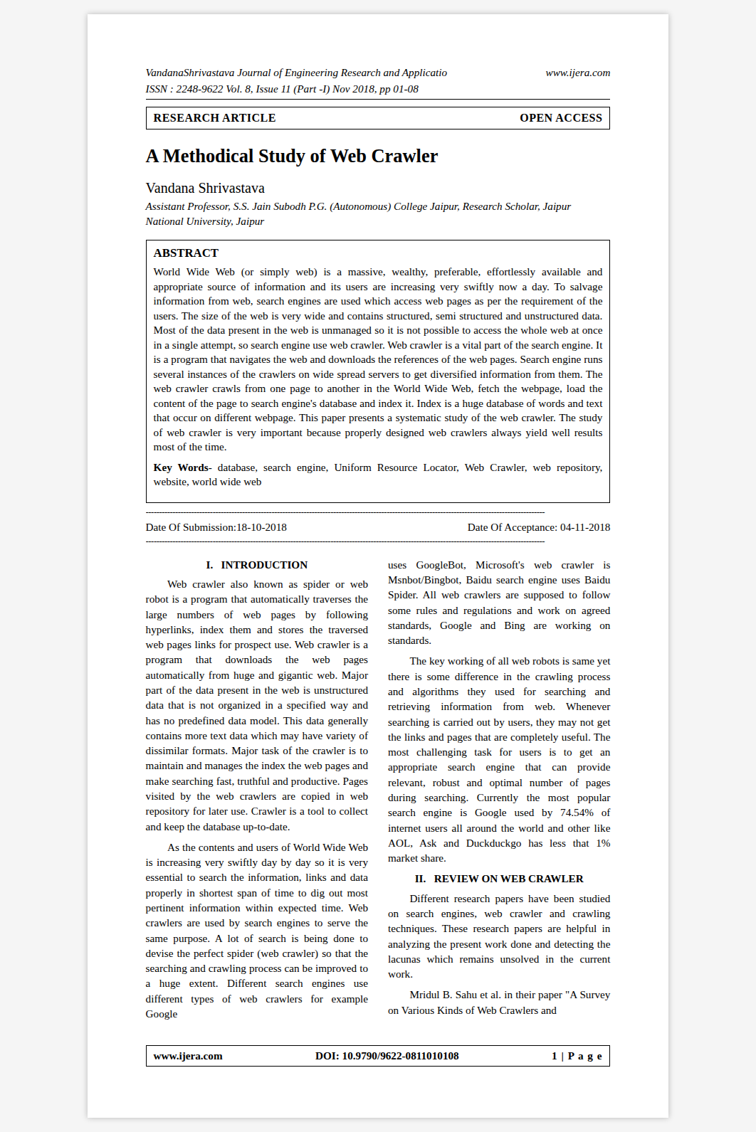www.ijera.com VandanaShrivastava Journal of Engineering Research and Applicatio
ISSN : 2248-9622 Vol. 8, Issue 11 (Part -I) Nov 2018, pp 01-08
RESEARCH ARTICLE OPEN ACCESS
A Methodical Study of Web Crawler
Vandana Shrivastava
Assistant Professor, S.S. Jain Subodh P.G. (Autonomous) College Jaipur, Research Scholar, Jaipur National University, Jaipur
ABSTRACT
World Wide Web (or simply web) is a massive, wealthy, preferable, effortlessly available and appropriate source of information and its users are increasing very swiftly now a day. To salvage information from web, search engines are used which access web pages as per the requirement of the users. The size of the web is very wide and contains structured, semi structured and unstructured data. Most of the data present in the web is unmanaged so it is not possible to access the whole web at once in a single attempt, so search engine use web crawler. Web crawler is a vital part of the search engine. It is a program that navigates the web and downloads the references of the web pages. Search engine runs several instances of the crawlers on wide spread servers to get diversified information from them. The web crawler crawls from one page to another in the World Wide Web, fetch the webpage, load the content of the page to search engine's database and index it. Index is a huge database of words and text that occur on different webpage. This paper presents a systematic study of the web crawler. The study of web crawler is very important because properly designed web crawlers always yield well results most of the time.
Key Words- database, search engine, Uniform Resource Locator, Web Crawler, web repository, website, world wide web
-----------------------------------------------------------------------------------------------------------------------------------------------------
Date Of Submission:18-10-2018 Date Of Acceptance: 04-11-2018
-----------------------------------------------------------------------------------------------------------------------------------------------------
I. INTRODUCTION
Web crawler also known as spider or web robot is a program that automatically traverses the large numbers of web pages by following hyperlinks, index them and stores the traversed web pages links for prospect use. Web crawler is a program that downloads the web pages automatically from huge and gigantic web. Major part of the data present in the web is unstructured data that is not organized in a specified way and has no predefined data model. This data generally contains more text data which may have variety of dissimilar formats. Major task of the crawler is to maintain and manages the index the web pages and make searching fast, truthful and productive. Pages visited by the web crawlers are copied in web repository for later use. Crawler is a tool to collect and keep the database up-to-date.
As the contents and users of World Wide Web is increasing very swiftly day by day so it is very essential to search the information, links and data properly in shortest span of time to dig out most pertinent information within expected time. Web crawlers are used by search engines to serve the same purpose. A lot of search is being done to devise the perfect spider (web crawler) so that the searching and crawling process can be improved to a huge extent. Different search engines use different types of web crawlers for example Google
uses GoogleBot, Microsoft's web crawler is Msnbot/Bingbot, Baidu search engine uses Baidu Spider. All web crawlers are supposed to follow some rules and regulations and work on agreed standards, Google and Bing are working on standards.
The key working of all web robots is same yet there is some difference in the crawling process and algorithms they used for searching and retrieving information from web. Whenever searching is carried out by users, they may not get the links and pages that are completely useful. The most challenging task for users is to get an appropriate search engine that can provide relevant, robust and optimal number of pages during searching. Currently the most popular search engine is Google used by 74.54% of internet users all around the world and other like AOL, Ask and Duckduckgo has less that 1% market share.
II. REVIEW ON WEB CRAWLER
Different research papers have been studied on search engines, web crawler and crawling techniques. These research papers are helpful in analyzing the present work done and detecting the lacunas which remains unsolved in the current work.
Mridul B. Sahu et al. in their paper "A Survey on Various Kinds of Web Crawlers and
www.ijera.com DOI: 10.9790/9622-0811010108 1 | P a g e